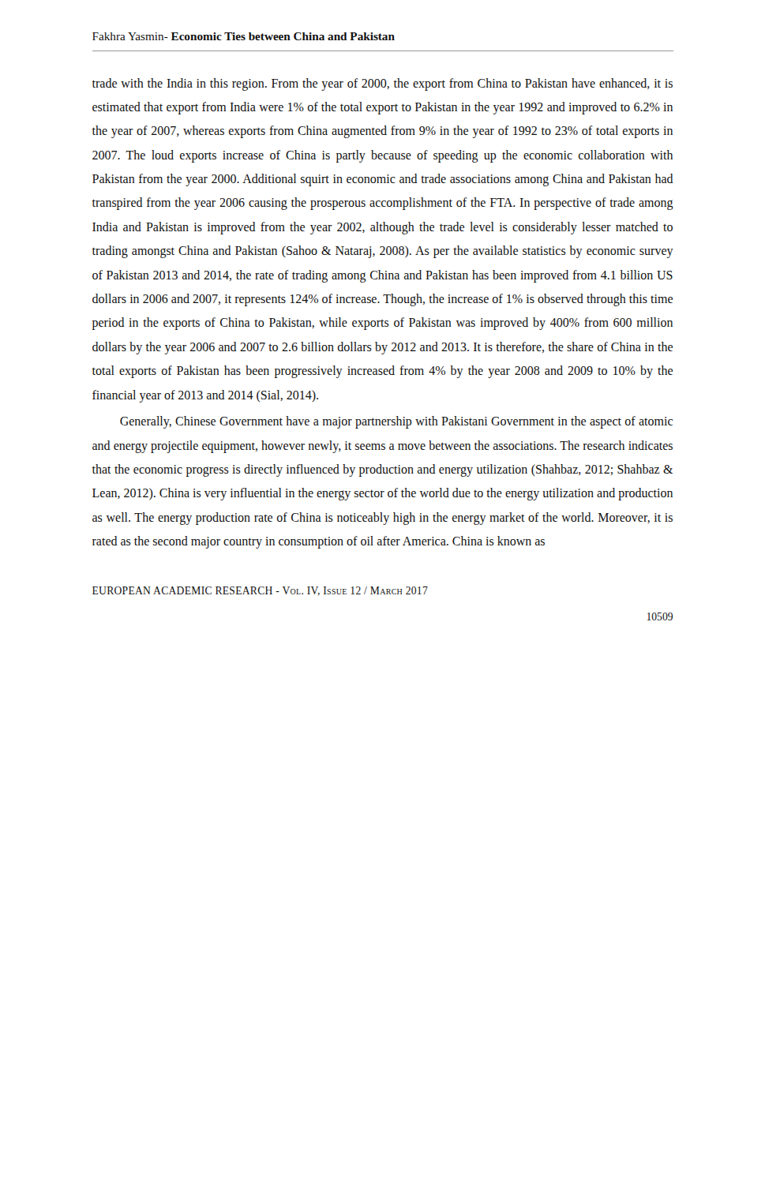Fakhra Yasmin- Economic Ties between China and Pakistan
trade with the India in this region. From the year of 2000, the export from China to Pakistan have enhanced, it is estimated that export from India were 1% of the total export to Pakistan in the year 1992 and improved to 6.2% in the year of 2007, whereas exports from China augmented from 9% in the year of 1992 to 23% of total exports in 2007. The loud exports increase of China is partly because of speeding up the economic collaboration with Pakistan from the year 2000. Additional squirt in economic and trade associations among China and Pakistan had transpired from the year 2006 causing the prosperous accomplishment of the FTA. In perspective of trade among India and Pakistan is improved from the year 2002, although the trade level is considerably lesser matched to trading amongst China and Pakistan (Sahoo & Nataraj, 2008). As per the available statistics by economic survey of Pakistan 2013 and 2014, the rate of trading among China and Pakistan has been improved from 4.1 billion US dollars in 2006 and 2007, it represents 124% of increase. Though, the increase of 1% is observed through this time period in the exports of China to Pakistan, while exports of Pakistan was improved by 400% from 600 million dollars by the year 2006 and 2007 to 2.6 billion dollars by 2012 and 2013. It is therefore, the share of China in the total exports of Pakistan has been progressively increased from 4% by the year 2008 and 2009 to 10% by the financial year of 2013 and 2014 (Sial, 2014).
Generally, Chinese Government have a major partnership with Pakistani Government in the aspect of atomic and energy projectile equipment, however newly, it seems a move between the associations. The research indicates that the economic progress is directly influenced by production and energy utilization (Shahbaz, 2012; Shahbaz & Lean, 2012). China is very influential in the energy sector of the world due to the energy utilization and production as well. The energy production rate of China is noticeably high in the energy market of the world. Moreover, it is rated as the second major country in consumption of oil after America. China is known as
EUROPEAN ACADEMIC RESEARCH - Vol. IV, Issue 12 / March 2017
10509